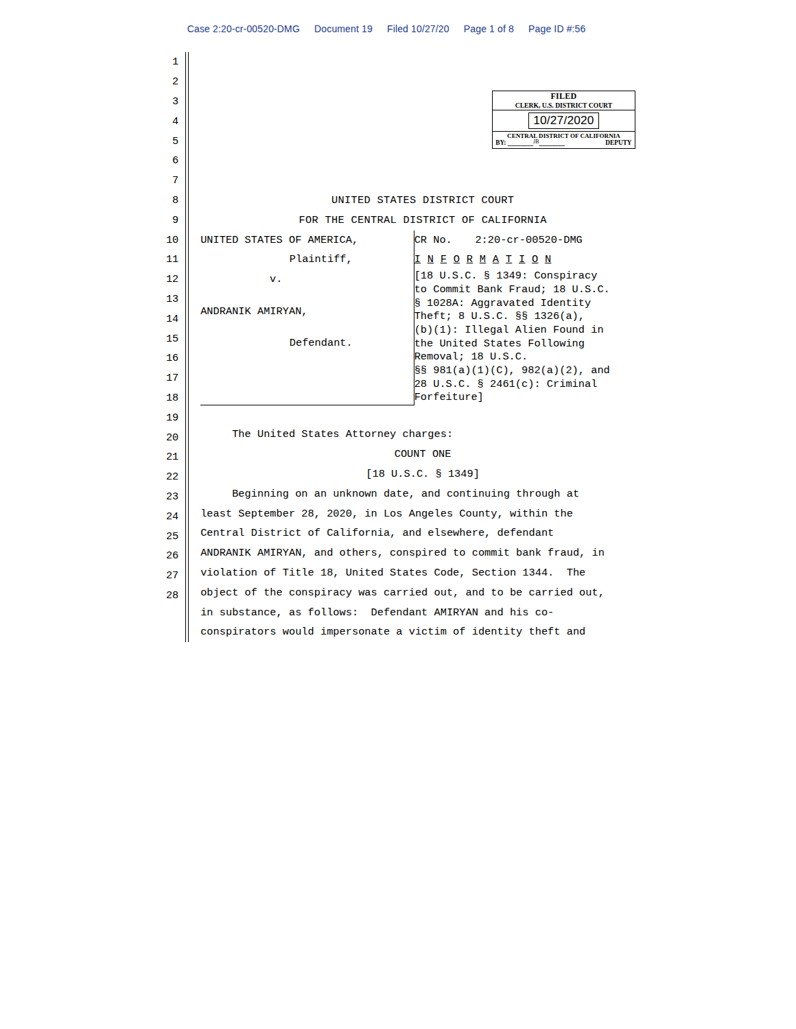Case 2:20-cr-00520-DMG Document 19 Filed 10/27/20 Page 1 of 8 Page ID #:56
1
2
3
4
5
6
7
8
9
10
11
12
13
14
15
16
17
18
19
20
21
22
23
24
25
26
27
28
FILED
CLERK, U.S. DISTRICT COURT
10/27/2020
CENTRAL DISTRICT OF CALIFORNIA
BY: ________JB________DEPUTY
UNITED STATES DISTRICT COURT
FOR THE CENTRAL DISTRICT OF CALIFORNIA
| UNITED STATES OF AMERICA, | CR No. 2:20-cr-00520-DMG |
| Plaintiff, | I N F O R M A T I O N |
| v. | [18 U.S.C. § 1349: Conspiracy to Commit Bank Fraud; 18 U.S.C. § 1028A: Aggravated Identity Theft; 8 U.S.C. §§ 1326(a), (b)(1): Illegal Alien Found in the United States Following Removal; 18 U.S.C. §§ 981(a)(1)(C), 982(a)(2), and 28 U.S.C. § 2461(c): Criminal Forfeiture] |
| ANDRANIK AMIRYAN, |
| Defendant. |
The United States Attorney charges:
COUNT ONE
[18 U.S.C. § 1349]
Beginning on an unknown date, and continuing through at
least September 28, 2020, in Los Angeles County, within the
Central District of California, and elsewhere, defendant
ANDRANIK AMIRYAN, and others, conspired to commit bank fraud, in
violation of Title 18, United States Code, Section 1344. The
object of the conspiracy was carried out, and to be carried out,
in substance, as follows: Defendant AMIRYAN and his co-
conspirators would impersonate a victim of identity theft and